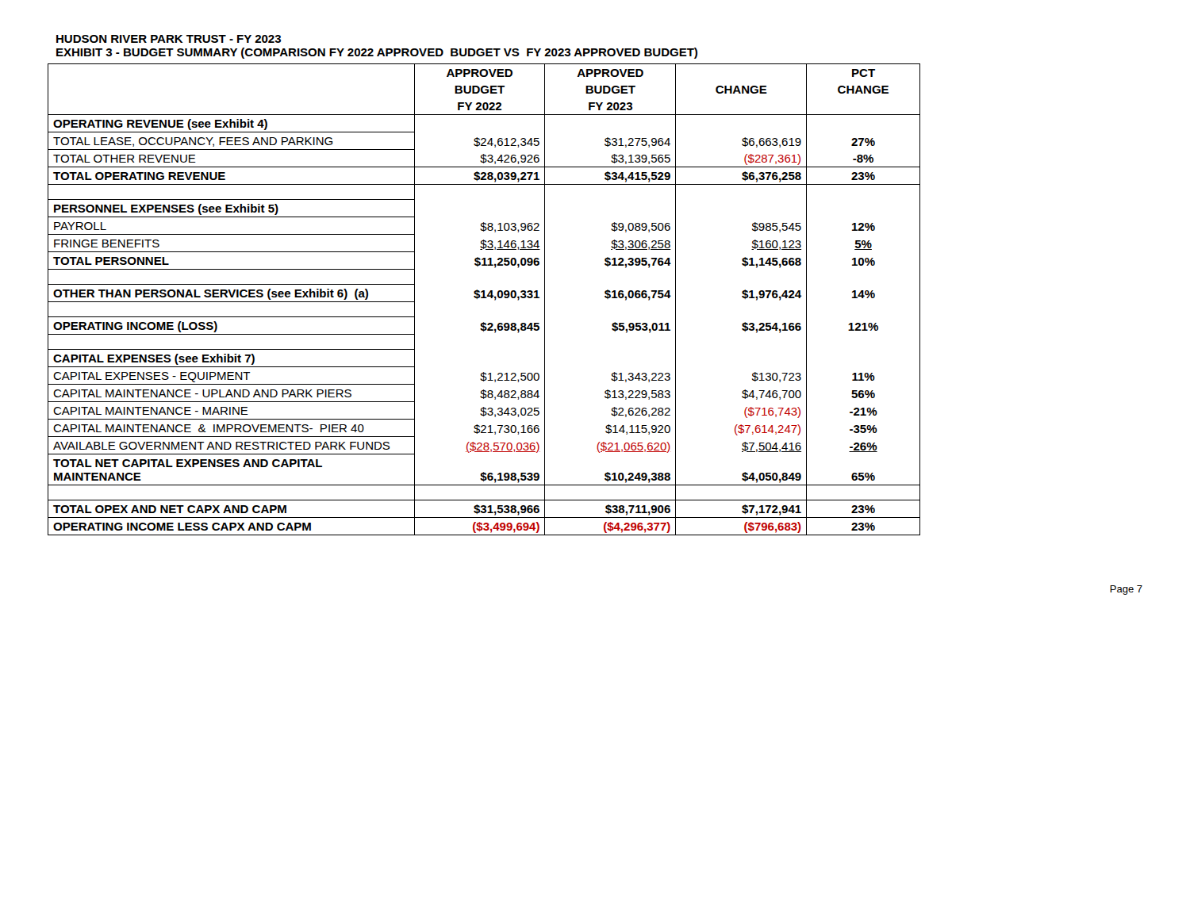HUDSON RIVER PARK TRUST - FY 2023
EXHIBIT 3 - BUDGET SUMMARY (COMPARISON FY 2022 APPROVED BUDGET VS FY 2023 APPROVED BUDGET)
| | APPROVED | APPROVED | | PCT |
| --- | --- | --- | --- | --- |
| BUDGET | BUDGET | CHANGE | CHANGE |
| FY 2022 | FY 2023 | | |
| OPERATING REVENUE (see Exhibit 4) | | | | |
| TOTAL LEASE, OCCUPANCY, FEES AND PARKING | $24,612,345 | $31,275,964 | $6,663,619 | 27% |
| TOTAL OTHER REVENUE | $3,426,926 | $3,139,565 | ($287,361) | -8% |
| TOTAL OPERATING REVENUE | $28,039,271 | $34,415,529 | $6,376,258 | 23% |
| PERSONNEL EXPENSES (see Exhibit 5) | | | | |
| PAYROLL | $8,103,962 | $9,089,506 | $985,545 | 12% |
| FRINGE BENEFITS | $3,146,134 | $3,306,258 | $160,123 | 5% |
| TOTAL PERSONNEL | $11,250,096 | $12,395,764 | $1,145,668 | 10% |
| OTHER THAN PERSONAL SERVICES (see Exhibit 6) (a) | $14,090,331 | $16,066,754 | $1,976,424 | 14% |
| OPERATING INCOME (LOSS) | $2,698,845 | $5,953,011 | $3,254,166 | 121% |
| CAPITAL EXPENSES (see Exhibit 7) | | | | |
| CAPITAL EXPENSES - EQUIPMENT | $1,212,500 | $1,343,223 | $130,723 | 11% |
| CAPITAL MAINTENANCE - UPLAND AND PARK PIERS | $8,482,884 | $13,229,583 | $4,746,700 | 56% |
| CAPITAL MAINTENANCE - MARINE | $3,343,025 | $2,626,282 | ($716,743) | -21% |
| CAPITAL MAINTENANCE & IMPROVEMENTS- PIER 40 | $21,730,166 | $14,115,920 | ($7,614,247) | -35% |
| AVAILABLE GOVERNMENT AND RESTRICTED PARK FUNDS | ($28,570,036) | ($21,065,620) | $7,504,416 | -26% |
| TOTAL NET CAPITAL EXPENSES AND CAPITAL MAINTENANCE | $6,198,539 | $10,249,388 | $4,050,849 | 65% |
| TOTAL OPEX AND NET CAPX AND CAPM | $31,538,966 | $38,711,906 | $7,172,941 | 23% |
| OPERATING INCOME LESS CAPX AND CAPM | ($3,499,694) | ($4,296,377) | ($796,683) | 23% |
Page 7